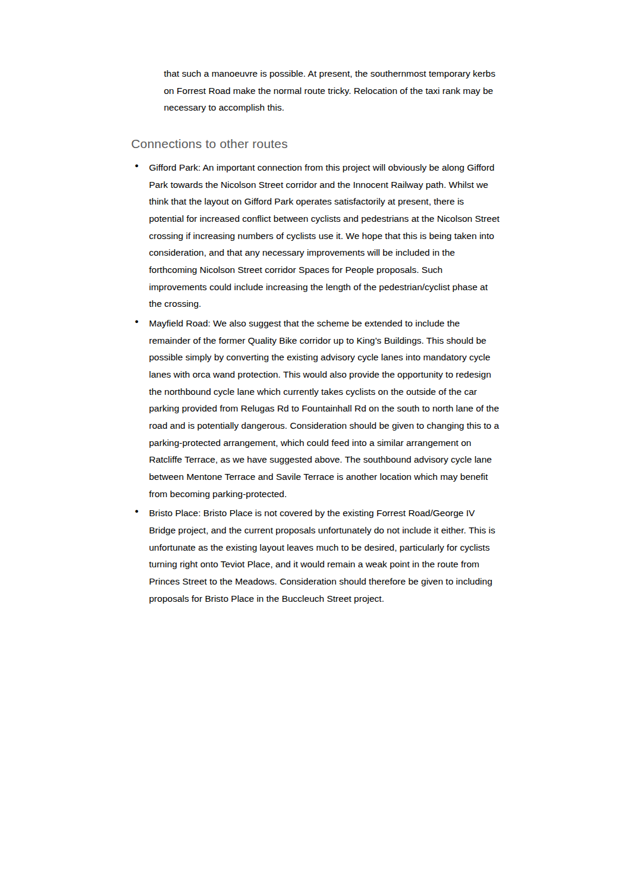that such a manoeuvre is possible. At present, the southernmost temporary kerbs on Forrest Road make the normal route tricky. Relocation of the taxi rank may be necessary to accomplish this.
Connections to other routes
Gifford Park: An important connection from this project will obviously be along Gifford Park towards the Nicolson Street corridor and the Innocent Railway path. Whilst we think that the layout on Gifford Park operates satisfactorily at present, there is potential for increased conflict between cyclists and pedestrians at the Nicolson Street crossing if increasing numbers of cyclists use it. We hope that this is being taken into consideration, and that any necessary improvements will be included in the forthcoming Nicolson Street corridor Spaces for People proposals. Such improvements could include increasing the length of the pedestrian/cyclist phase at the crossing.
Mayfield Road: We also suggest that the scheme be extended to include the remainder of the former Quality Bike corridor up to King’s Buildings. This should be possible simply by converting the existing advisory cycle lanes into mandatory cycle lanes with orca wand protection. This would also provide the opportunity to redesign the northbound cycle lane which currently takes cyclists on the outside of the car parking provided from Relugas Rd to Fountainhall Rd on the south to north lane of the road and is potentially dangerous. Consideration should be given to changing this to a parking-protected arrangement, which could feed into a similar arrangement on Ratcliffe Terrace, as we have suggested above. The southbound advisory cycle lane between Mentone Terrace and Savile Terrace is another location which may benefit from becoming parking-protected.
Bristo Place: Bristo Place is not covered by the existing Forrest Road/George IV Bridge project, and the current proposals unfortunately do not include it either. This is unfortunate as the existing layout leaves much to be desired, particularly for cyclists turning right onto Teviot Place, and it would remain a weak point in the route from Princes Street to the Meadows. Consideration should therefore be given to including proposals for Bristo Place in the Buccleuch Street project.